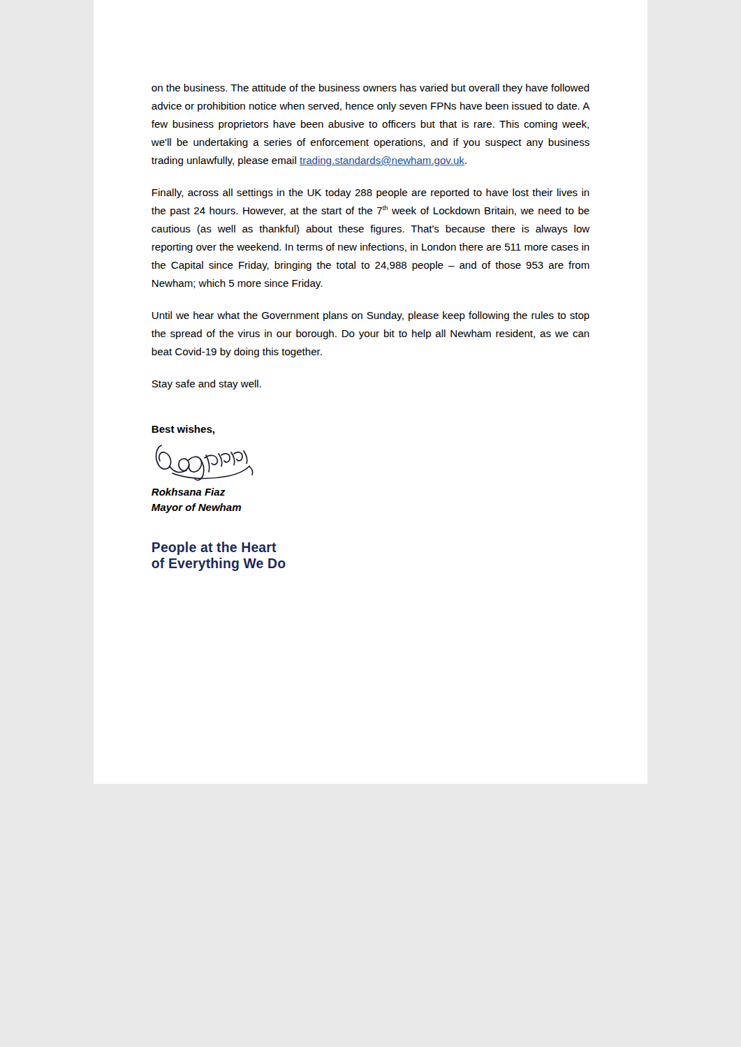on the business. The attitude of the business owners has varied but overall they have followed advice or prohibition notice when served, hence only seven FPNs have been issued to date. A few business proprietors have been abusive to officers but that is rare. This coming week, we'll be undertaking a series of enforcement operations, and if you suspect any business trading unlawfully, please email trading.standards@newham.gov.uk.
Finally, across all settings in the UK today 288 people are reported to have lost their lives in the past 24 hours. However, at the start of the 7th week of Lockdown Britain, we need to be cautious (as well as thankful) about these figures. That's because there is always low reporting over the weekend. In terms of new infections, in London there are 511 more cases in the Capital since Friday, bringing the total to 24,988 people – and of those 953 are from Newham; which 5 more since Friday.
Until we hear what the Government plans on Sunday, please keep following the rules to stop the spread of the virus in our borough. Do your bit to help all Newham resident, as we can beat Covid-19 by doing this together.
Stay safe and stay well.
Best wishes,
Rokhsana Fiaz
Mayor of Newham
People at the Heart
of Everything We Do